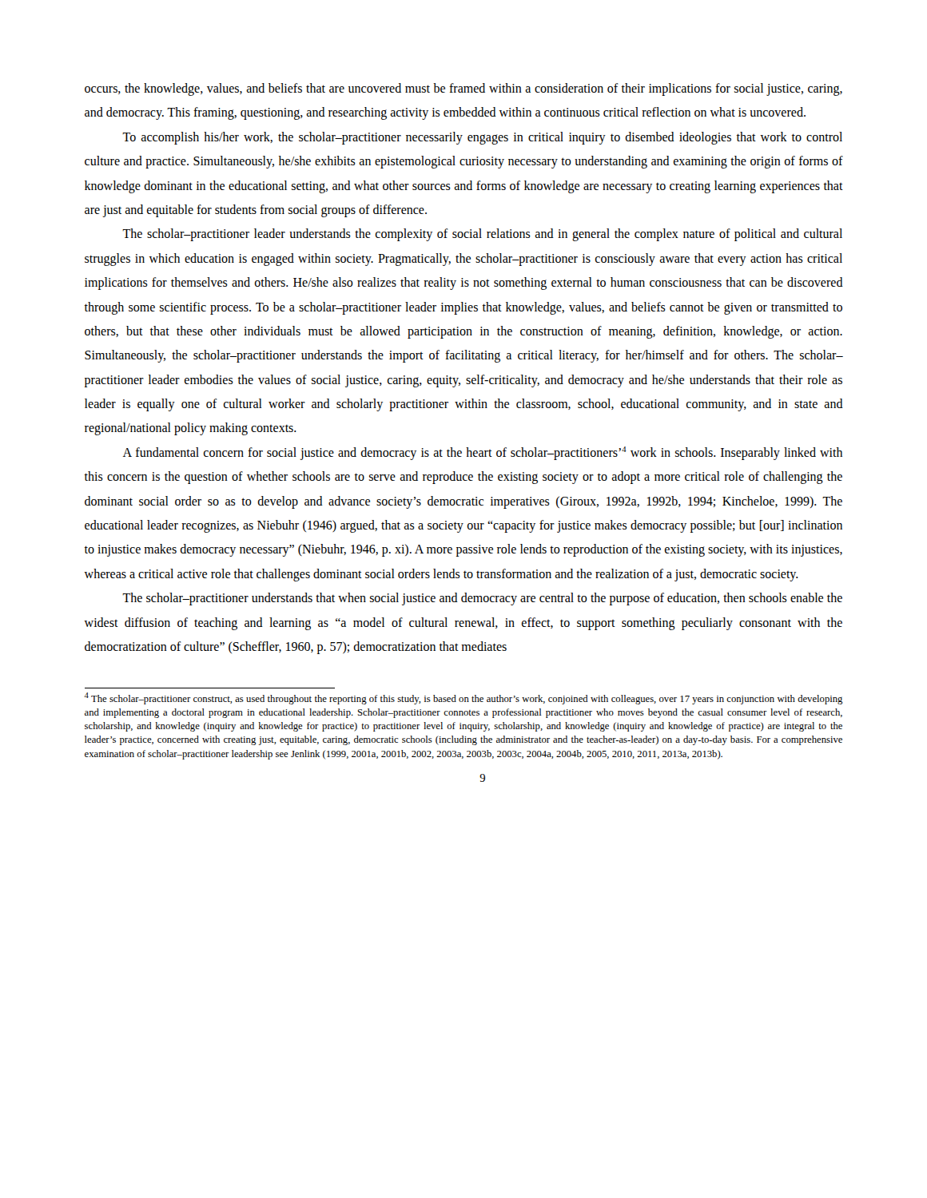occurs, the knowledge, values, and beliefs that are uncovered must be framed within a consideration of their implications for social justice, caring, and democracy. This framing, questioning, and researching activity is embedded within a continuous critical reflection on what is uncovered.
To accomplish his/her work, the scholar–practitioner necessarily engages in critical inquiry to disembed ideologies that work to control culture and practice. Simultaneously, he/she exhibits an epistemological curiosity necessary to understanding and examining the origin of forms of knowledge dominant in the educational setting, and what other sources and forms of knowledge are necessary to creating learning experiences that are just and equitable for students from social groups of difference.
The scholar–practitioner leader understands the complexity of social relations and in general the complex nature of political and cultural struggles in which education is engaged within society. Pragmatically, the scholar–practitioner is consciously aware that every action has critical implications for themselves and others. He/she also realizes that reality is not something external to human consciousness that can be discovered through some scientific process. To be a scholar–practitioner leader implies that knowledge, values, and beliefs cannot be given or transmitted to others, but that these other individuals must be allowed participation in the construction of meaning, definition, knowledge, or action. Simultaneously, the scholar–practitioner understands the import of facilitating a critical literacy, for her/himself and for others. The scholar–practitioner leader embodies the values of social justice, caring, equity, self-criticality, and democracy and he/she understands that their role as leader is equally one of cultural worker and scholarly practitioner within the classroom, school, educational community, and in state and regional/national policy making contexts.
A fundamental concern for social justice and democracy is at the heart of scholar–practitioners’4 work in schools. Inseparably linked with this concern is the question of whether schools are to serve and reproduce the existing society or to adopt a more critical role of challenging the dominant social order so as to develop and advance society’s democratic imperatives (Giroux, 1992a, 1992b, 1994; Kincheloe, 1999). The educational leader recognizes, as Niebuhr (1946) argued, that as a society our “capacity for justice makes democracy possible; but [our] inclination to injustice makes democracy necessary” (Niebuhr, 1946, p. xi). A more passive role lends to reproduction of the existing society, with its injustices, whereas a critical active role that challenges dominant social orders lends to transformation and the realization of a just, democratic society.
The scholar–practitioner understands that when social justice and democracy are central to the purpose of education, then schools enable the widest diffusion of teaching and learning as “a model of cultural renewal, in effect, to support something peculiarly consonant with the democratization of culture” (Scheffler, 1960, p. 57); democratization that mediates
4 The scholar–practitioner construct, as used throughout the reporting of this study, is based on the author’s work, conjoined with colleagues, over 17 years in conjunction with developing and implementing a doctoral program in educational leadership. Scholar–practitioner connotes a professional practitioner who moves beyond the casual consumer level of research, scholarship, and knowledge (inquiry and knowledge for practice) to practitioner level of inquiry, scholarship, and knowledge (inquiry and knowledge of practice) are integral to the leader’s practice, concerned with creating just, equitable, caring, democratic schools (including the administrator and the teacher-as-leader) on a day-to-day basis. For a comprehensive examination of scholar–practitioner leadership see Jenlink (1999, 2001a, 2001b, 2002, 2003a, 2003b, 2003c, 2004a, 2004b, 2005, 2010, 2011, 2013a, 2013b).
9